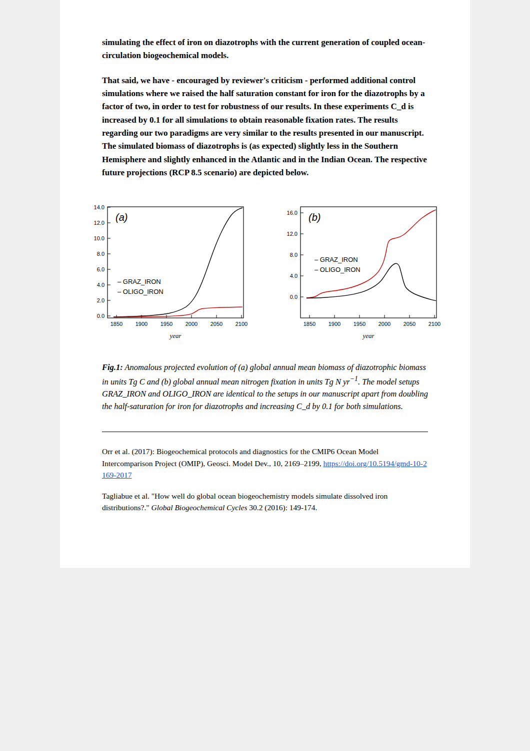simulating the effect of iron on diazotrophs with the current generation of coupled ocean-circulation biogeochemical models.
That said, we have - encouraged by reviewer's criticism - performed additional control simulations where we raised the half saturation constant for iron for the diazotrophs by a factor of two, in order to test for robustness of our results. In these experiments C_d is increased by 0.1 for all simulations to obtain reasonable fixation rates. The results regarding our two paradigms are very similar to the results presented in our manuscript. The simulated biomass of diazotrophs is (as expected) slightly less in the Southern Hemisphere and slightly enhanced in the Atlantic and in the Indian Ocean. The respective future projections (RCP 8.5 scenario) are depicted below.
14.0 12.0 10.0 8.0 6.0 4.0 2.0 0.0 1850 1900 1950 2000 2050 2100 (a) – GRAZ_IRON – OLIGO_IRON year
16.0 12.0 8.0 4.0 0.0 1850 1900 1950 2000 2050 2100 (b) – GRAZ_IRON – OLIGO_IRON year
Fig.1: Anomalous projected evolution of (a) global annual mean biomass of diazotrophic biomass in units Tg C and (b) global annual mean nitrogen fixation in units Tg N yr−1. The model setups GRAZ_IRON and OLIGO_IRON are identical to the setups in our manuscript apart from doubling the half-saturation for iron for diazotrophs and increasing C_d by 0.1 for both simulations.
Orr et al. (2017): Biogeochemical protocols and diagnostics for the CMIP6 Ocean Model Intercomparison Project (OMIP), Geosci. Model Dev., 10, 2169–2199, https://doi.org/10.5194/gmd-10-2169-2017
Tagliabue et al. "How well do global ocean biogeochemistry models simulate dissolved iron distributions?." Global Biogeochemical Cycles 30.2 (2016): 149-174.